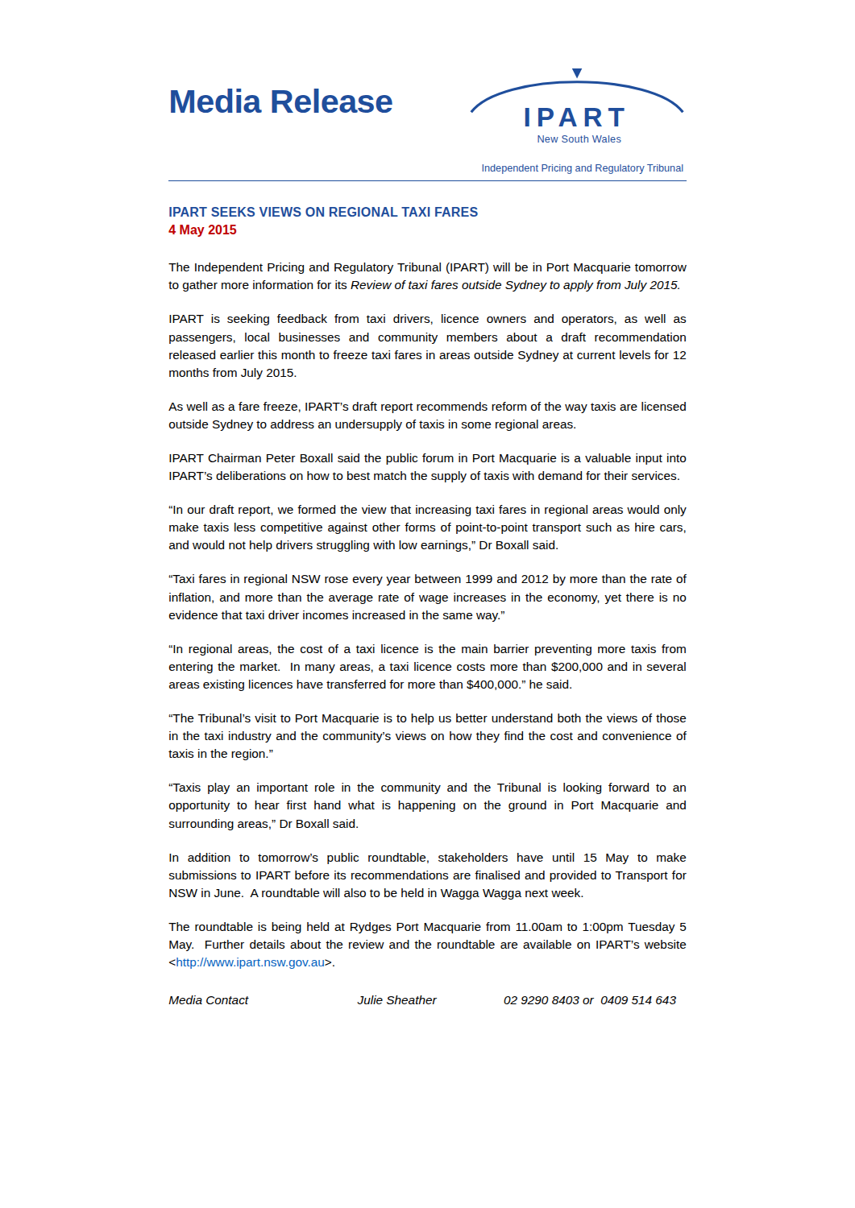Media Release
IPART
New South Wales
Independent Pricing and Regulatory Tribunal
IPART SEEKS VIEWS ON REGIONAL TAXI FARES
4 May 2015
The Independent Pricing and Regulatory Tribunal (IPART) will be in Port Macquarie tomorrow to gather more information for its Review of taxi fares outside Sydney to apply from July 2015.
IPART is seeking feedback from taxi drivers, licence owners and operators, as well as passengers, local businesses and community members about a draft recommendation released earlier this month to freeze taxi fares in areas outside Sydney at current levels for 12 months from July 2015.
As well as a fare freeze, IPART’s draft report recommends reform of the way taxis are licensed outside Sydney to address an undersupply of taxis in some regional areas.
IPART Chairman Peter Boxall said the public forum in Port Macquarie is a valuable input into IPART’s deliberations on how to best match the supply of taxis with demand for their services.
“In our draft report, we formed the view that increasing taxi fares in regional areas would only make taxis less competitive against other forms of point-to-point transport such as hire cars, and would not help drivers struggling with low earnings,” Dr Boxall said.
“Taxi fares in regional NSW rose every year between 1999 and 2012 by more than the rate of inflation, and more than the average rate of wage increases in the economy, yet there is no evidence that taxi driver incomes increased in the same way.”
“In regional areas, the cost of a taxi licence is the main barrier preventing more taxis from entering the market. In many areas, a taxi licence costs more than $200,000 and in several areas existing licences have transferred for more than $400,000.” he said.
“The Tribunal’s visit to Port Macquarie is to help us better understand both the views of those in the taxi industry and the community’s views on how they find the cost and convenience of taxis in the region.”
“Taxis play an important role in the community and the Tribunal is looking forward to an opportunity to hear first hand what is happening on the ground in Port Macquarie and surrounding areas,” Dr Boxall said.
In addition to tomorrow’s public roundtable, stakeholders have until 15 May to make submissions to IPART before its recommendations are finalised and provided to Transport for NSW in June. A roundtable will also to be held in Wagga Wagga next week.
The roundtable is being held at Rydges Port Macquarie from 11.00am to 1:00pm Tuesday 5 May. Further details about the review and the roundtable are available on IPART’s website <http://www.ipart.nsw.gov.au>.
Media Contact Julie Sheather 02 9290 8403 or 0409 514 643